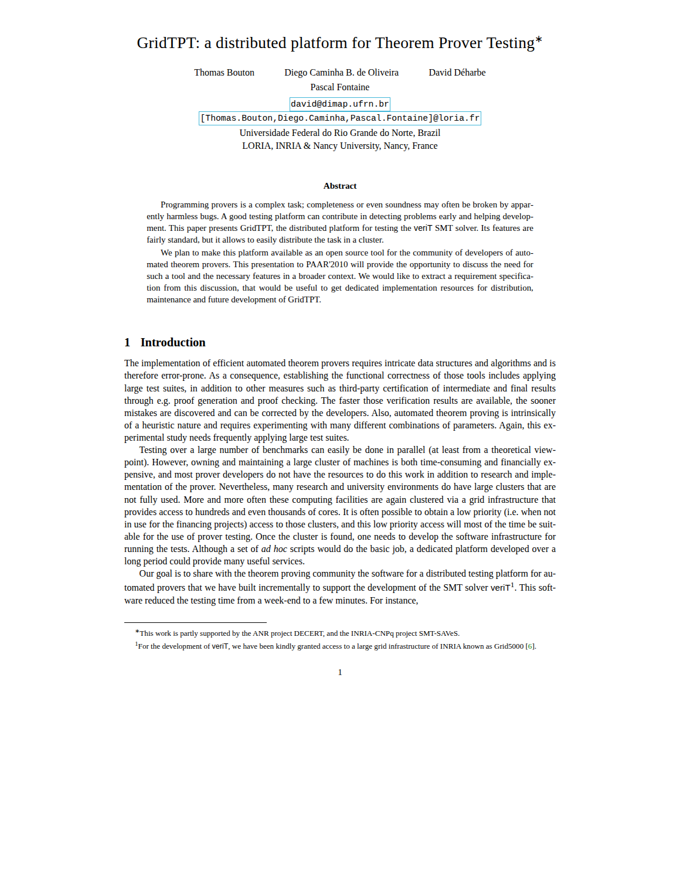GridTPT: a distributed platform for Theorem Prover Testing∗
Thomas Bouton Diego Caminha B. de Oliveira David Déharbe
Pascal Fontaine
david@dimap.ufrn.br
[Thomas.Bouton,Diego.Caminha,Pascal.Fontaine]@loria.fr
Universidade Federal do Rio Grande do Norte, Brazil
LORIA, INRIA & Nancy University, Nancy, France
Abstract
Programming provers is a complex task; completeness or even soundness may often be broken by apparently harmless bugs. A good testing platform can contribute in detecting problems early and helping development. This paper presents GridTPT, the distributed platform for testing the veriT SMT solver. Its features are fairly standard, but it allows to easily distribute the task in a cluster.
We plan to make this platform available as an open source tool for the community of developers of automated theorem provers. This presentation to PAAR'2010 will provide the opportunity to discuss the need for such a tool and the necessary features in a broader context. We would like to extract a requirement specification from this discussion, that would be useful to get dedicated implementation resources for distribution, maintenance and future development of GridTPT.
1 Introduction
The implementation of efficient automated theorem provers requires intricate data structures and algorithms and is therefore error-prone. As a consequence, establishing the functional correctness of those tools includes applying large test suites, in addition to other measures such as third-party certification of intermediate and final results through e.g. proof generation and proof checking. The faster those verification results are available, the sooner mistakes are discovered and can be corrected by the developers. Also, automated theorem proving is intrinsically of a heuristic nature and requires experimenting with many different combinations of parameters. Again, this experimental study needs frequently applying large test suites.
Testing over a large number of benchmarks can easily be done in parallel (at least from a theoretical viewpoint). However, owning and maintaining a large cluster of machines is both time-consuming and financially expensive, and most prover developers do not have the resources to do this work in addition to research and implementation of the prover. Nevertheless, many research and university environments do have large clusters that are not fully used. More and more often these computing facilities are again clustered via a grid infrastructure that provides access to hundreds and even thousands of cores. It is often possible to obtain a low priority (i.e. when not in use for the financing projects) access to those clusters, and this low priority access will most of the time be suitable for the use of prover testing. Once the cluster is found, one needs to develop the software infrastructure for running the tests. Although a set of ad hoc scripts would do the basic job, a dedicated platform developed over a long period could provide many useful services.
Our goal is to share with the theorem proving community the software for a distributed testing platform for automated provers that we have built incrementally to support the development of the SMT solver veriT1. This software reduced the testing time from a week-end to a few minutes. For instance,
∗This work is partly supported by the ANR project DECERT, and the INRIA-CNPq project SMT-SAVeS.
1For the development of veriT, we have been kindly granted access to a large grid infrastructure of INRIA known as Grid5000 [6].
1